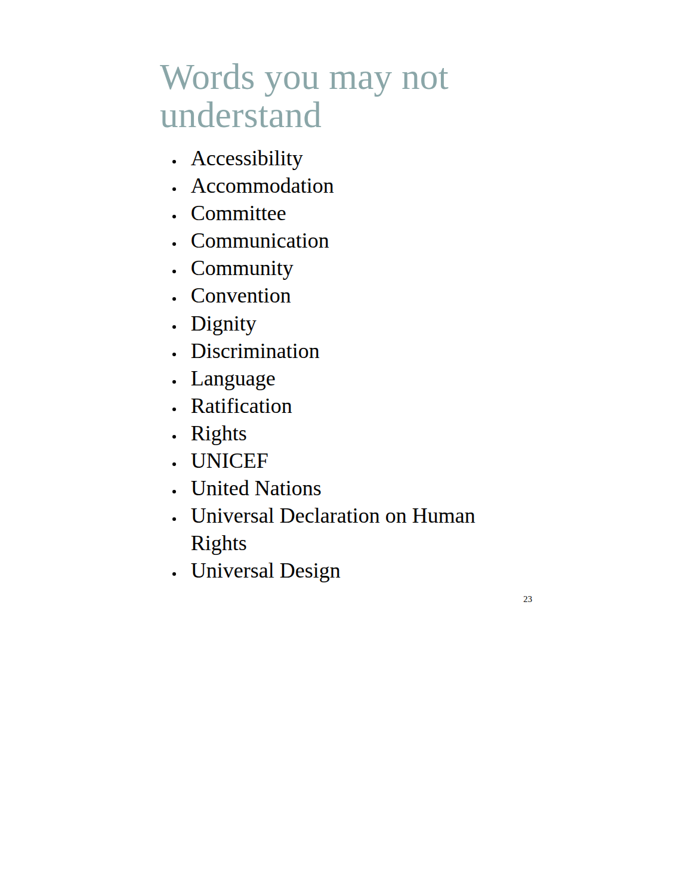Words you may not understand
Accessibility
Accommodation
Committee
Communication
Community
Convention
Dignity
Discrimination
Language
Ratification
Rights
UNICEF
United Nations
Universal Declaration on Human Rights
Universal Design
23